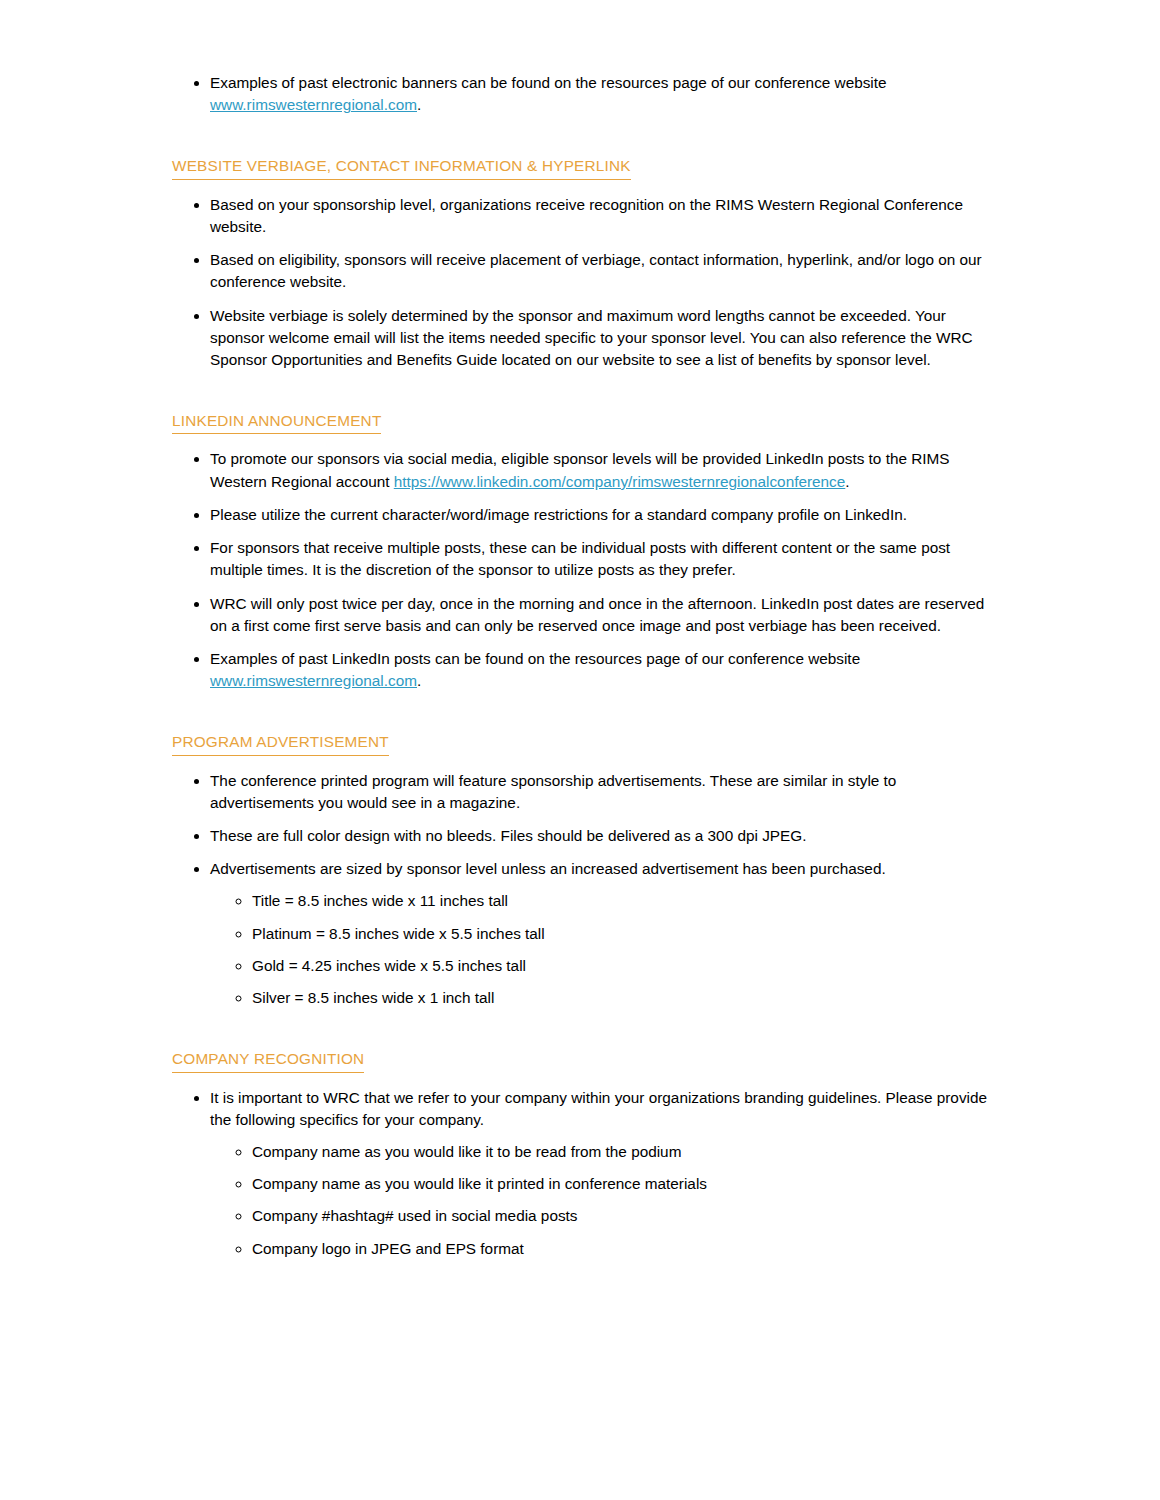Examples of past electronic banners can be found on the resources page of our conference website www.rimswesternregional.com.
Website Verbiage, Contact Information & Hyperlink
Based on your sponsorship level, organizations receive recognition on the RIMS Western Regional Conference website.
Based on eligibility, sponsors will receive placement of verbiage, contact information, hyperlink, and/or logo on our conference website.
Website verbiage is solely determined by the sponsor and maximum word lengths cannot be exceeded. Your sponsor welcome email will list the items needed specific to your sponsor level. You can also reference the WRC Sponsor Opportunities and Benefits Guide located on our website to see a list of benefits by sponsor level.
LinkedIn Announcement
To promote our sponsors via social media, eligible sponsor levels will be provided LinkedIn posts to the RIMS Western Regional account https://www.linkedin.com/company/rimswesternregionalconference.
Please utilize the current character/word/image restrictions for a standard company profile on LinkedIn.
For sponsors that receive multiple posts, these can be individual posts with different content or the same post multiple times. It is the discretion of the sponsor to utilize posts as they prefer.
WRC will only post twice per day, once in the morning and once in the afternoon. LinkedIn post dates are reserved on a first come first serve basis and can only be reserved once image and post verbiage has been received.
Examples of past LinkedIn posts can be found on the resources page of our conference website www.rimswesternregional.com.
Program Advertisement
The conference printed program will feature sponsorship advertisements. These are similar in style to advertisements you would see in a magazine.
These are full color design with no bleeds. Files should be delivered as a 300 dpi JPEG.
Advertisements are sized by sponsor level unless an increased advertisement has been purchased.
Title = 8.5 inches wide x 11 inches tall
Platinum = 8.5 inches wide x 5.5 inches tall
Gold = 4.25 inches wide x 5.5 inches tall
Silver = 8.5 inches wide x 1 inch tall
Company Recognition
It is important to WRC that we refer to your company within your organizations branding guidelines. Please provide the following specifics for your company.
Company name as you would like it to be read from the podium
Company name as you would like it printed in conference materials
Company #hashtag# used in social media posts
Company logo in JPEG and EPS format